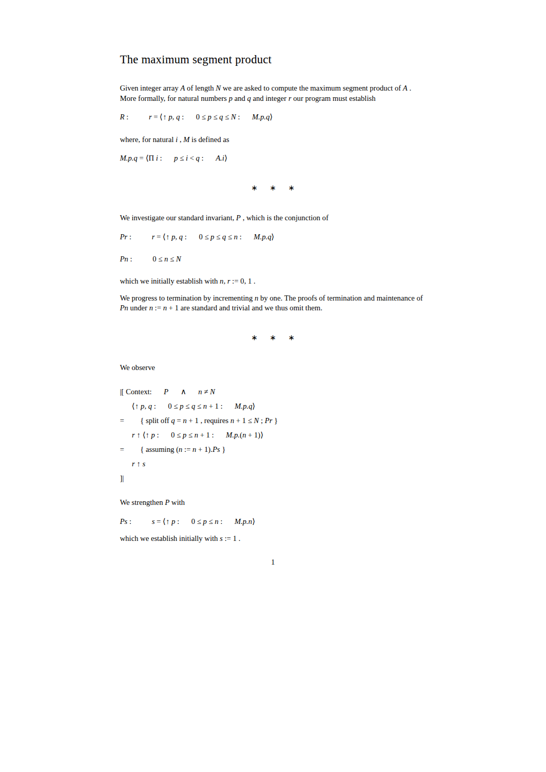The maximum segment product
Given integer array A of length N we are asked to compute the maximum segment product of A . More formally, for natural numbers p and q and integer r our program must establish
R : r = ⟨↑ p, q : 0 ≤ p ≤ q ≤ N : M.p.q⟩
where, for natural i , M is defined as
M.p.q = ⟨Π i : p ≤ i < q : A.i⟩
∗∗∗
We investigate our standard invariant, P , which is the conjunction of
Pr : r = ⟨↑ p, q : 0 ≤ p ≤ q ≤ n : M.p.q⟩
Pn : 0 ≤ n ≤ N
which we initially establish with n, r := 0, 1 .
We progress to termination by incrementing n by one. The proofs of termination and maintenance of Pn under n := n + 1 are standard and trivial and we thus omit them.
∗∗∗
We observe
|[ Context: P ∧ n ≠ N ⟨↑ p, q : 0 ≤ p ≤ q ≤ n + 1 : M.p.q⟩ ={ split off q = n + 1 , requires n + 1 ≤ N ; Pr } r ↑ ⟨↑ p : 0 ≤ p ≤ n + 1 : M.p.(n + 1)⟩ ={ assuming (n := n + 1).Ps } r ↑ s ]|
We strengthen P with
Ps : s = ⟨↑ p : 0 ≤ p ≤ n : M.p.n⟩
which we establish initially with s := 1 .
1